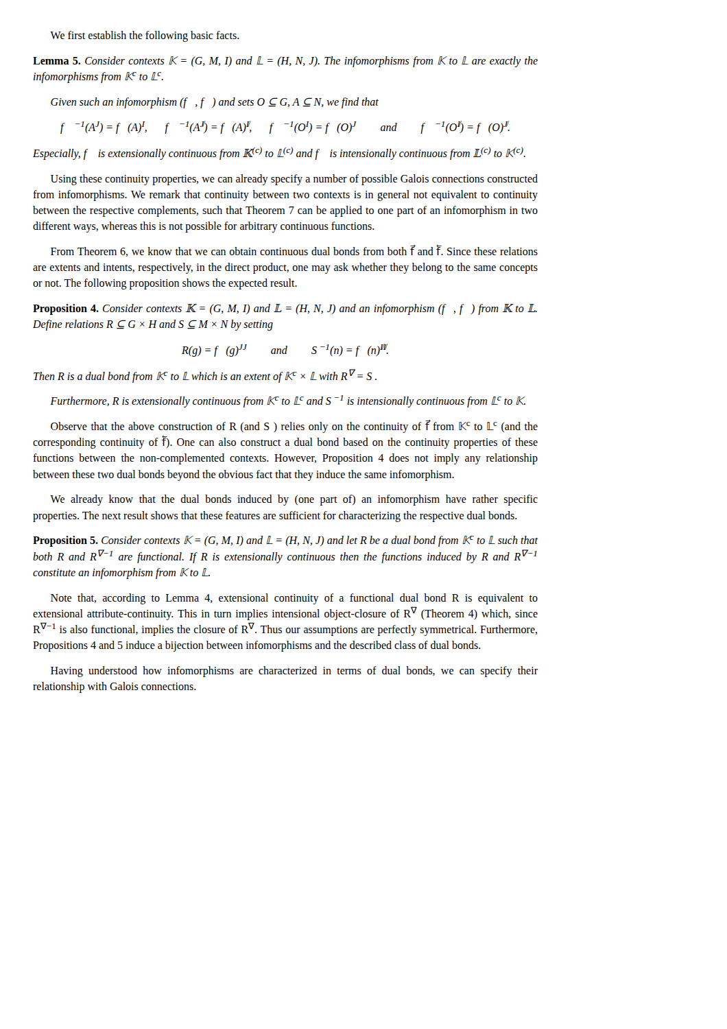We first establish the following basic facts.
Lemma 5. Consider contexts 𝕂 = (G, M, I) and 𝕃 = (H, N, J). The infomorphisms from 𝕂 to 𝕃 are exactly the infomorphisms from 𝕂c to 𝕃c.
Given such an infomorphism (f⃗, f⃖) and sets O ⊆ G, A ⊆ N, we find that
f⃗ −1(AJ) = f⃖(A)I, f⃗ −1(AJ̸) = f⃖(A)I̸, f⃖ −1(OI) = f⃗(O)J and f⃖ −1(OI̸) = f⃗(O)J̸.
Especially, f⃗ is extensionally continuous from 𝕂(c) to 𝕃(c) and f⃖ is intensionally continuous from 𝕃(c) to 𝕂(c).
Using these continuity properties, we can already specify a number of possible Galois connections constructed from infomorphisms. We remark that continuity between two contexts is in general not equivalent to continuity between the respective complements, such that Theorem 7 can be applied to one part of an infomorphism in two different ways, whereas this is not possible for arbitrary continuous functions.
From Theorem 6, we know that we can obtain continuous dual bonds from both f⃗ and f⃖. Since these relations are extents and intents, respectively, in the direct product, one may ask whether they belong to the same concepts or not. The following proposition shows the expected result.
Proposition 4. Consider contexts 𝕂 = (G, M, I) and 𝕃 = (H, N, J) and an infomorphism (f⃗, f⃖) from 𝕂 to 𝕃. Define relations R ⊆ G × H and S ⊆ M × N by setting
R(g) = f⃗(g)JJ and S −1(n) = f⃖(n)I̸I̸.
Then R is a dual bond from 𝕂c to 𝕃 which is an extent of 𝕂c × 𝕃 with R∇ = S .
Furthermore, R is extensionally continuous from 𝕂c to 𝕃c and S −1 is intensionally continuous from 𝕃c to 𝕂.
Observe that the above construction of R (and S ) relies only on the continuity of f⃗ from 𝕂c to 𝕃c (and the corresponding continuity of f⃖). One can also construct a dual bond based on the continuity properties of these functions between the non-complemented contexts. However, Proposition 4 does not imply any relationship between these two dual bonds beyond the obvious fact that they induce the same infomorphism.
We already know that the dual bonds induced by (one part of) an infomorphism have rather specific properties. The next result shows that these features are sufficient for characterizing the respective dual bonds.
Proposition 5. Consider contexts 𝕂 = (G, M, I) and 𝕃 = (H, N, J) and let R be a dual bond from 𝕂c to 𝕃 such that both R and R∇−1 are functional. If R is extensionally continuous then the functions induced by R and R∇−1 constitute an infomorphism from 𝕂 to 𝕃.
Note that, according to Lemma 4, extensional continuity of a functional dual bond R is equivalent to extensional attribute-continuity. This in turn implies intensional object-closure of R∇ (Theorem 4) which, since R∇−1 is also functional, implies the closure of R∇. Thus our assumptions are perfectly symmetrical. Furthermore, Propositions 4 and 5 induce a bijection between infomorphisms and the described class of dual bonds.
Having understood how infomorphisms are characterized in terms of dual bonds, we can specify their relationship with Galois connections.